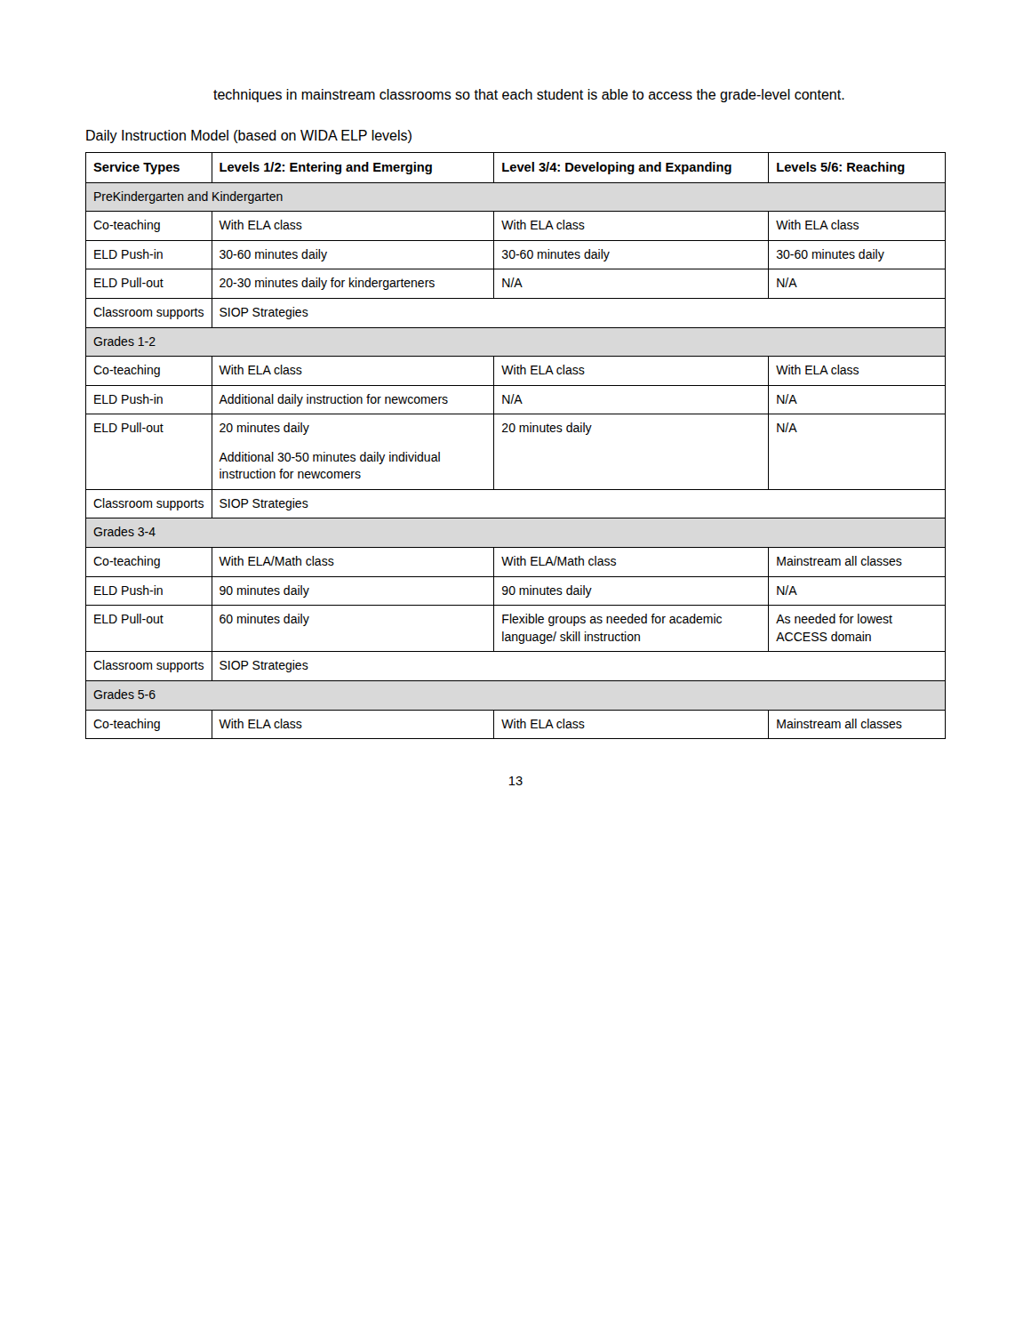techniques in mainstream classrooms so that each student is able to access the grade-level content.
Daily Instruction Model (based on WIDA ELP levels)
| Service Types | Levels 1/2: Entering and Emerging | Level 3/4: Developing and Expanding | Levels 5/6: Reaching |
| --- | --- | --- | --- |
| PreKindergarten and Kindergarten |
| Co-teaching | With ELA class | With ELA class | With ELA class |
| ELD Push-in | 30-60 minutes daily | 30-60 minutes daily | 30-60 minutes daily |
| ELD Pull-out | 20-30 minutes daily for kindergarteners | N/A | N/A |
| Classroom supports | SIOP Strategies |
| Grades 1-2 |
| Co-teaching | With ELA class | With ELA class | With ELA class |
| ELD Push-in | Additional daily instruction for newcomers | N/A | N/A |
| ELD Pull-out | 20 minutes daily Additional 30-50 minutes daily individual instruction for newcomers | 20 minutes daily | N/A |
| Classroom supports | SIOP Strategies |
| Grades 3-4 |
| Co-teaching | With ELA/Math class | With ELA/Math class | Mainstream all classes |
| ELD Push-in | 90 minutes daily | 90 minutes daily | N/A |
| ELD Pull-out | 60 minutes daily | Flexible groups as needed for academic language/ skill instruction | As needed for lowest ACCESS domain |
| Classroom supports | SIOP Strategies |
| Grades 5-6 |
| Co-teaching | With ELA class | With ELA class | Mainstream all classes |
13